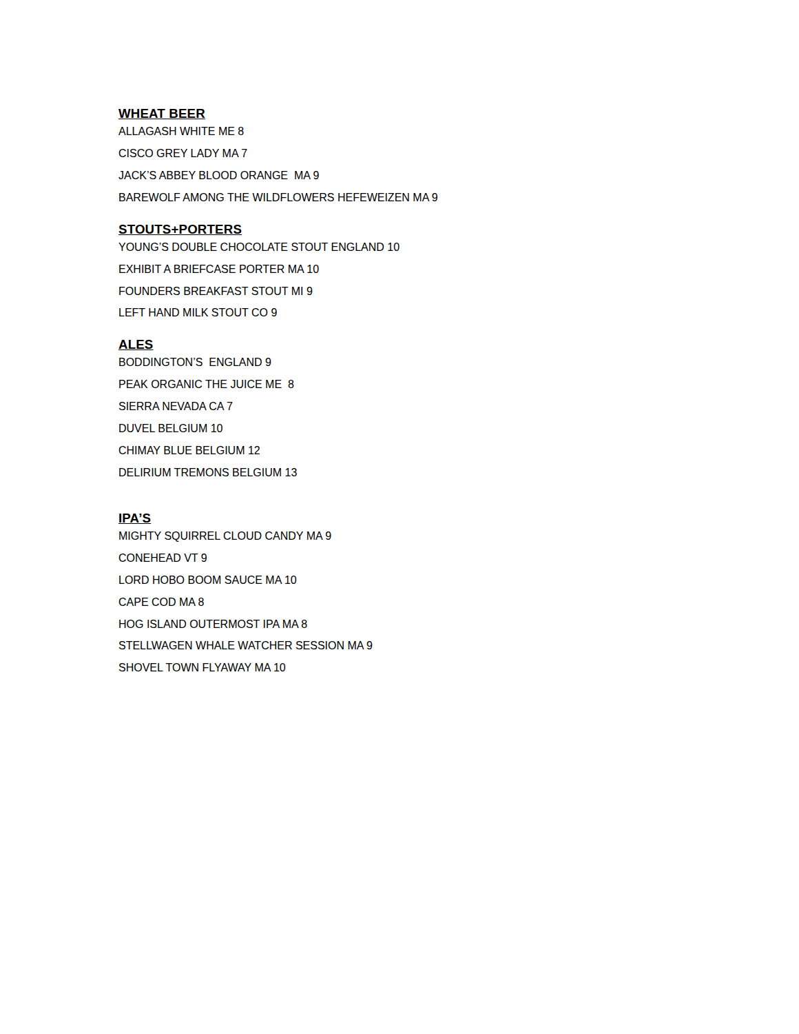WHEAT BEER
ALLAGASH WHITE ME 8
CISCO GREY LADY MA 7
JACK’S ABBEY BLOOD ORANGE MA 9
BAREWOLF AMONG THE WILDFLOWERS HEFEWEIZEN MA 9
STOUTS+PORTERS
YOUNG’S DOUBLE CHOCOLATE STOUT ENGLAND 10
EXHIBIT A BRIEFCASE PORTER MA 10
FOUNDERS BREAKFAST STOUT MI 9
LEFT HAND MILK STOUT CO 9
ALES
BODDINGTON’S ENGLAND 9
PEAK ORGANIC THE JUICE ME 8
SIERRA NEVADA CA 7
DUVEL BELGIUM 10
CHIMAY BLUE BELGIUM 12
DELIRIUM TREMONS BELGIUM 13
IPA’S
MIGHTY SQUIRREL CLOUD CANDY MA 9
CONEHEAD VT 9
LORD HOBO BOOM SAUCE MA 10
CAPE COD MA 8
HOG ISLAND OUTERMOST IPA MA 8
STELLWAGEN WHALE WATCHER SESSION MA 9
SHOVEL TOWN FLYAWAY MA 10